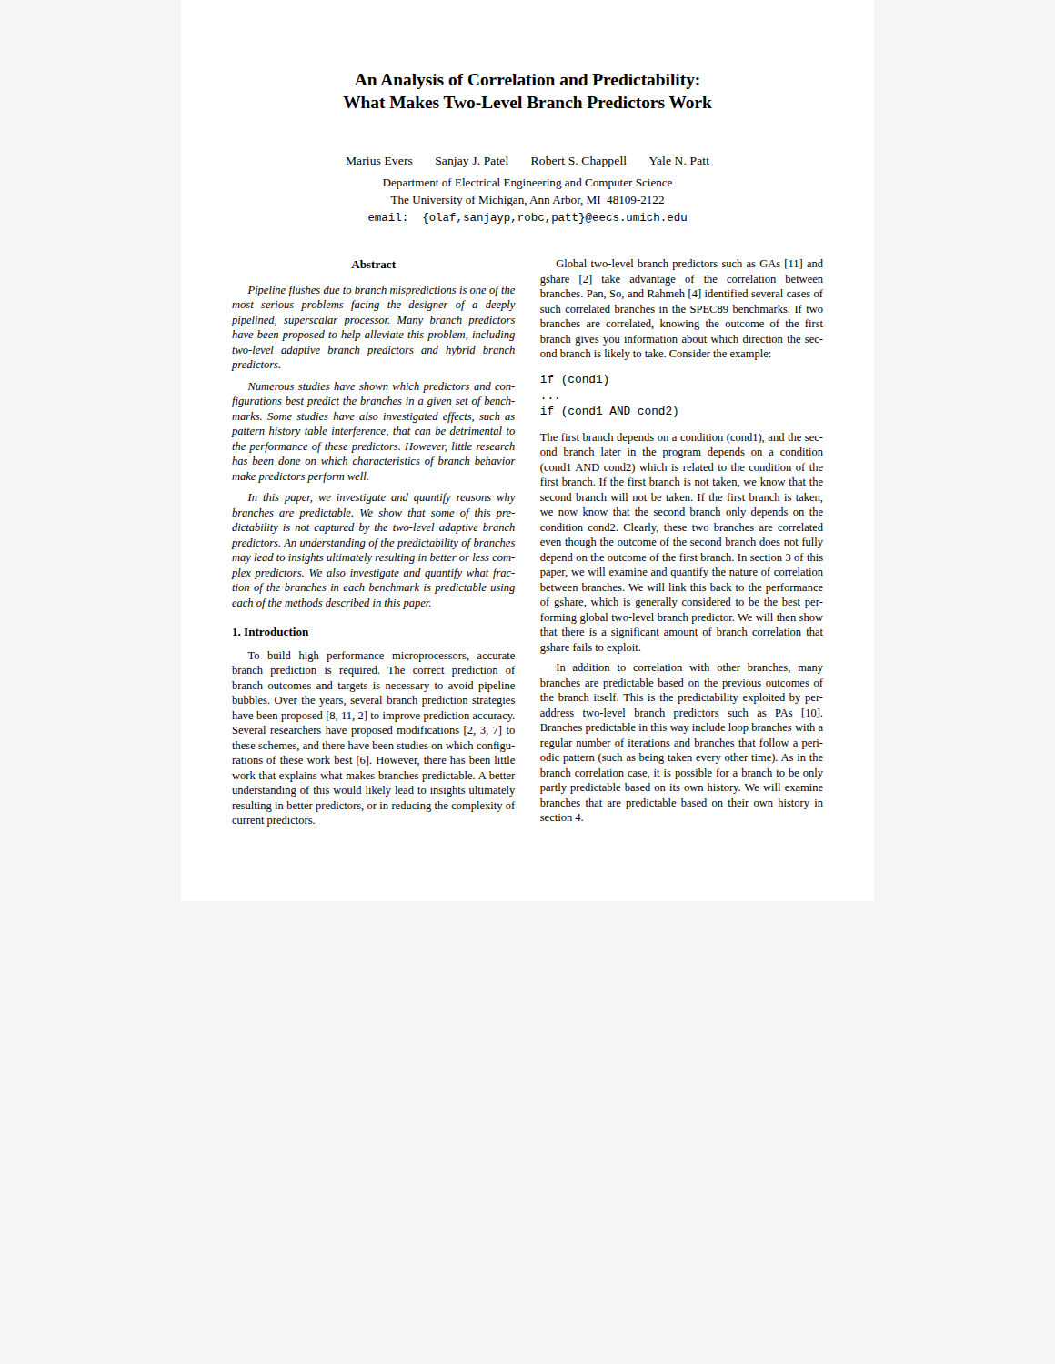An Analysis of Correlation and Predictability:
What Makes Two-Level Branch Predictors Work
Marius Evers Sanjay J. Patel Robert S. Chappell Yale N. Patt
Department of Electrical Engineering and Computer Science
The University of Michigan, Ann Arbor, MI 48109-2122
email: {olaf,sanjayp,robc,patt}@eecs.umich.edu
Abstract
Pipeline flushes due to branch mispredictions is one of the most serious problems facing the designer of a deeply pipelined, superscalar processor. Many branch predictors have been proposed to help alleviate this problem, including two-level adaptive branch predictors and hybrid branch predictors.
Numerous studies have shown which predictors and configurations best predict the branches in a given set of benchmarks. Some studies have also investigated effects, such as pattern history table interference, that can be detrimental to the performance of these predictors. However, little research has been done on which characteristics of branch behavior make predictors perform well.
In this paper, we investigate and quantify reasons why branches are predictable. We show that some of this predictability is not captured by the two-level adaptive branch predictors. An understanding of the predictability of branches may lead to insights ultimately resulting in better or less complex predictors. We also investigate and quantify what fraction of the branches in each benchmark is predictable using each of the methods described in this paper.
1. Introduction
To build high performance microprocessors, accurate branch prediction is required. The correct prediction of branch outcomes and targets is necessary to avoid pipeline bubbles. Over the years, several branch prediction strategies have been proposed [8, 11, 2] to improve prediction accuracy. Several researchers have proposed modifications [2, 3, 7] to these schemes, and there have been studies on which configurations of these work best [6]. However, there has been little work that explains what makes branches predictable. A better understanding of this would likely lead to insights ultimately resulting in better predictors, or in reducing the complexity of current predictors.
Global two-level branch predictors such as GAs [11] and gshare [2] take advantage of the correlation between branches. Pan, So, and Rahmeh [4] identified several cases of such correlated branches in the SPEC89 benchmarks. If two branches are correlated, knowing the outcome of the first branch gives you information about which direction the second branch is likely to take. Consider the example:
if (cond1)
...
if (cond1 AND cond2)
The first branch depends on a condition (cond1), and the second branch later in the program depends on a condition (cond1 AND cond2) which is related to the condition of the first branch. If the first branch is not taken, we know that the second branch will not be taken. If the first branch is taken, we now know that the second branch only depends on the condition cond2. Clearly, these two branches are correlated even though the outcome of the second branch does not fully depend on the outcome of the first branch. In section 3 of this paper, we will examine and quantify the nature of correlation between branches. We will link this back to the performance of gshare, which is generally considered to be the best performing global two-level branch predictor. We will then show that there is a significant amount of branch correlation that gshare fails to exploit.
In addition to correlation with other branches, many branches are predictable based on the previous outcomes of the branch itself. This is the predictability exploited by per-address two-level branch predictors such as PAs [10]. Branches predictable in this way include loop branches with a regular number of iterations and branches that follow a periodic pattern (such as being taken every other time). As in the branch correlation case, it is possible for a branch to be only partly predictable based on its own history. We will examine branches that are predictable based on their own history in section 4.